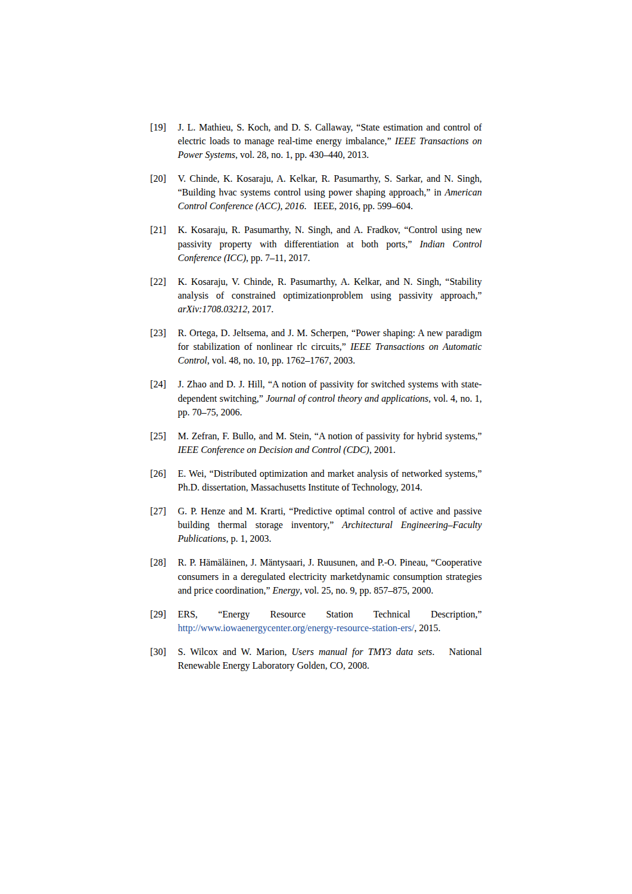[19] J. L. Mathieu, S. Koch, and D. S. Callaway, “State estimation and control of electric loads to manage real-time energy imbalance,” IEEE Transactions on Power Systems, vol. 28, no. 1, pp. 430–440, 2013.
[20] V. Chinde, K. Kosaraju, A. Kelkar, R. Pasumarthy, S. Sarkar, and N. Singh, “Building hvac systems control using power shaping approach,” in American Control Conference (ACC), 2016. IEEE, 2016, pp. 599–604.
[21] K. Kosaraju, R. Pasumarthy, N. Singh, and A. Fradkov, “Control using new passivity property with differentiation at both ports,” Indian Control Conference (ICC), pp. 7–11, 2017.
[22] K. Kosaraju, V. Chinde, R. Pasumarthy, A. Kelkar, and N. Singh, “Stability analysis of constrained optimizationproblem using passivity approach,” arXiv:1708.03212, 2017.
[23] R. Ortega, D. Jeltsema, and J. M. Scherpen, “Power shaping: A new paradigm for stabilization of nonlinear rlc circuits,” IEEE Transactions on Automatic Control, vol. 48, no. 10, pp. 1762–1767, 2003.
[24] J. Zhao and D. J. Hill, “A notion of passivity for switched systems with state-dependent switching,” Journal of control theory and applications, vol. 4, no. 1, pp. 70–75, 2006.
[25] M. Zefran, F. Bullo, and M. Stein, “A notion of passivity for hybrid systems,” IEEE Conference on Decision and Control (CDC), 2001.
[26] E. Wei, “Distributed optimization and market analysis of networked systems,” Ph.D. dissertation, Massachusetts Institute of Technology, 2014.
[27] G. P. Henze and M. Krarti, “Predictive optimal control of active and passive building thermal storage inventory,” Architectural Engineering–Faculty Publications, p. 1, 2003.
[28] R. P. Hämäläinen, J. Mäntysaari, J. Ruusunen, and P.-O. Pineau, “Cooperative consumers in a deregulated electricity marketdynamic consumption strategies and price coordination,” Energy, vol. 25, no. 9, pp. 857–875, 2000.
[29] ERS, “Energy Resource Station Technical Description,” http://www.iowaenergycenter.org/energy-resource-station-ers/, 2015.
[30] S. Wilcox and W. Marion, Users manual for TMY3 data sets. National Renewable Energy Laboratory Golden, CO, 2008.